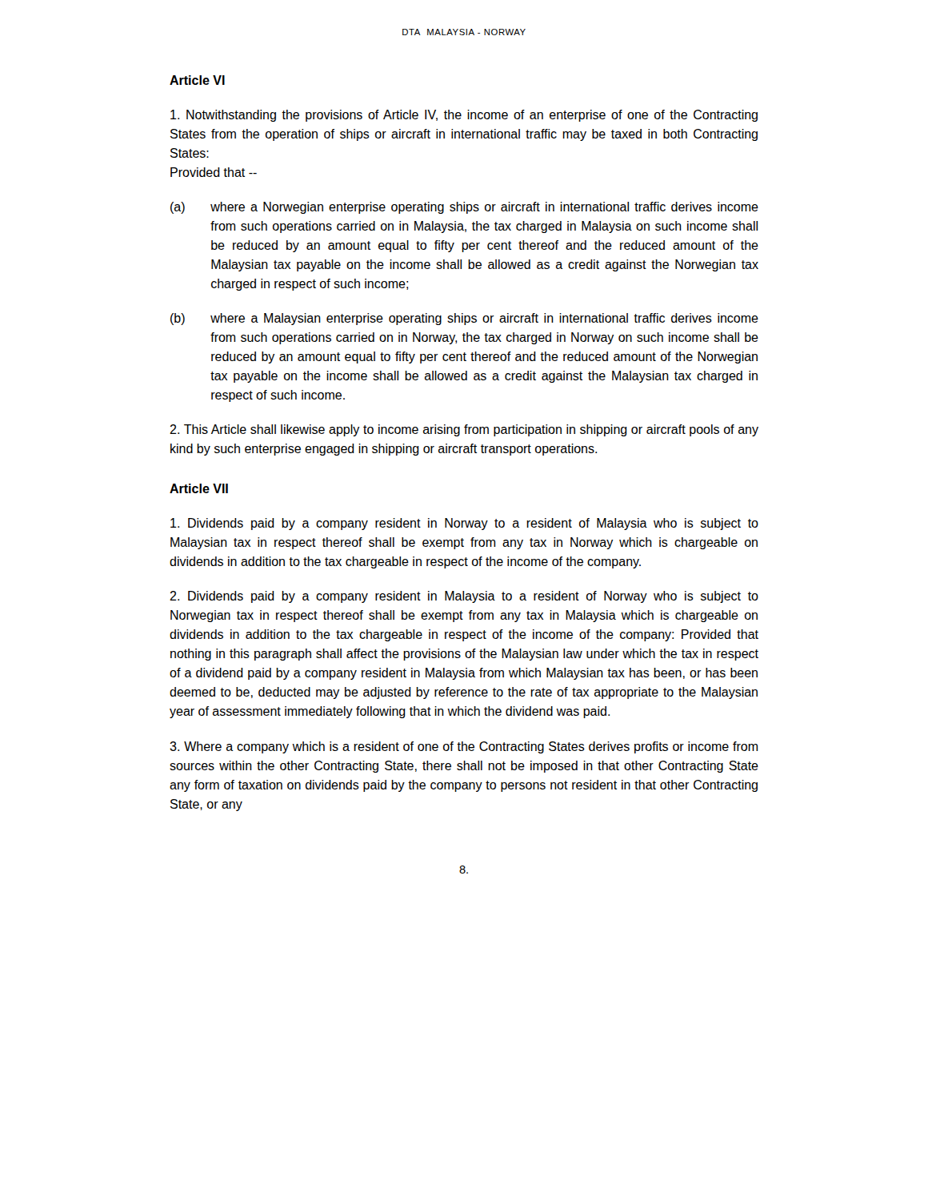DTA MALAYSIA - NORWAY
Article VI
1. Notwithstanding the provisions of Article IV, the income of an enterprise of one of the Contracting States from the operation of ships or aircraft in international traffic may be taxed in both Contracting States:
Provided that --
(a) where a Norwegian enterprise operating ships or aircraft in international traffic derives income from such operations carried on in Malaysia, the tax charged in Malaysia on such income shall be reduced by an amount equal to fifty per cent thereof and the reduced amount of the Malaysian tax payable on the income shall be allowed as a credit against the Norwegian tax charged in respect of such income;
(b) where a Malaysian enterprise operating ships or aircraft in international traffic derives income from such operations carried on in Norway, the tax charged in Norway on such income shall be reduced by an amount equal to fifty per cent thereof and the reduced amount of the Norwegian tax payable on the income shall be allowed as a credit against the Malaysian tax charged in respect of such income.
2. This Article shall likewise apply to income arising from participation in shipping or aircraft pools of any kind by such enterprise engaged in shipping or aircraft transport operations.
Article VII
1. Dividends paid by a company resident in Norway to a resident of Malaysia who is subject to Malaysian tax in respect thereof shall be exempt from any tax in Norway which is chargeable on dividends in addition to the tax chargeable in respect of the income of the company.
2. Dividends paid by a company resident in Malaysia to a resident of Norway who is subject to Norwegian tax in respect thereof shall be exempt from any tax in Malaysia which is chargeable on dividends in addition to the tax chargeable in respect of the income of the company: Provided that nothing in this paragraph shall affect the provisions of the Malaysian law under which the tax in respect of a dividend paid by a company resident in Malaysia from which Malaysian tax has been, or has been deemed to be, deducted may be adjusted by reference to the rate of tax appropriate to the Malaysian year of assessment immediately following that in which the dividend was paid.
3. Where a company which is a resident of one of the Contracting States derives profits or income from sources within the other Contracting State, there shall not be imposed in that other Contracting State any form of taxation on dividends paid by the company to persons not resident in that other Contracting State, or any
8.